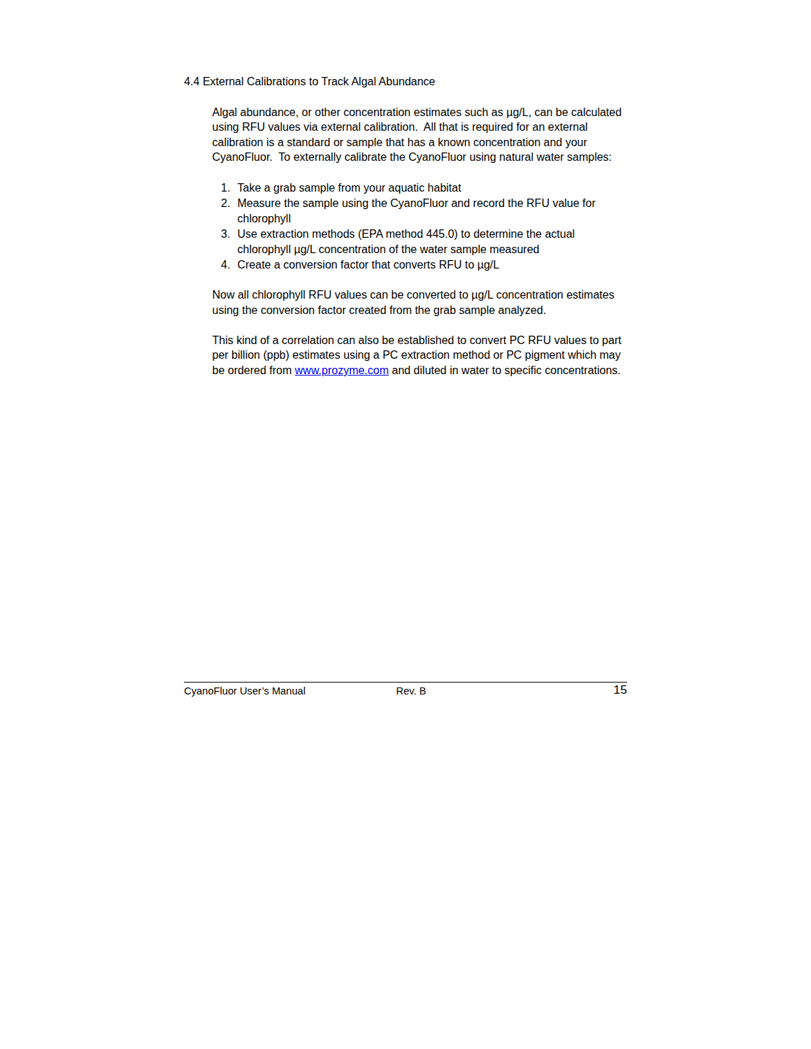4.4 External Calibrations to Track Algal Abundance
Algal abundance, or other concentration estimates such as µg/L, can be calculated using RFU values via external calibration. All that is required for an external calibration is a standard or sample that has a known concentration and your CyanoFluor. To externally calibrate the CyanoFluor using natural water samples:
Take a grab sample from your aquatic habitat
Measure the sample using the CyanoFluor and record the RFU value for chlorophyll
Use extraction methods (EPA method 445.0) to determine the actual chlorophyll µg/L concentration of the water sample measured
Create a conversion factor that converts RFU to µg/L
Now all chlorophyll RFU values can be converted to µg/L concentration estimates using the conversion factor created from the grab sample analyzed.
This kind of a correlation can also be established to convert PC RFU values to part per billion (ppb) estimates using a PC extraction method or PC pigment which may be ordered from www.prozyme.com and diluted in water to specific concentrations.
CyanoFluor User’s Manual Rev. B 15